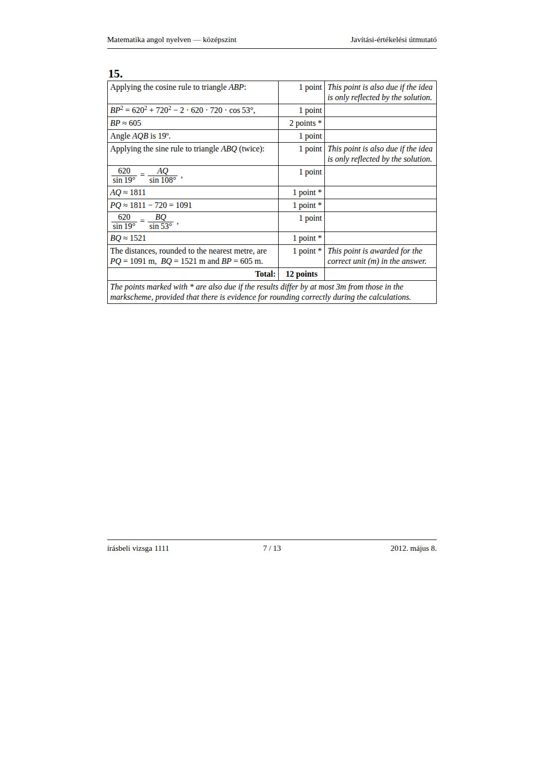Matematika angol nyelven — középszint
Javítási-értékelési útmutató
15.
| Applying the cosine rule to triangle ABP : | 1 point | This point is also due if the idea is only reflected by the solution. |
| BP 2 = 620 2 + 720 2 − 2 · 620 · 720 · cos 53°, | 1 point | |
| BP ≈ 605 | 2 points * | |
| Angle AQB is 19º. | 1 point | |
| Applying the sine rule to triangle ABQ (twice): | 1 point | This point is also due if the idea is only reflected by the solution. |
| 620 sin 19° = AQ sin 108° , | 1 point | |
| AQ ≈ 1811 | 1 point * | |
| PQ ≈ 1811 − 720 = 1091 | 1 point * | |
| 620 sin 19° = BQ sin 53° , | 1 point | |
| BQ ≈ 1521 | 1 point * | |
| The distances, rounded to the nearest metre, are PQ = 1091 m, BQ = 1521 m and BP = 605 m. | 1 point * | This point is awarded for the correct unit (m) in the answer. |
| Total: | 12 points | |
| The points marked with * are also due if the results differ by at most 3m from those in the markscheme, provided that there is evidence for rounding correctly during the calculations. |
írásbeli vizsga 1111
7 / 13
2012. május 8.